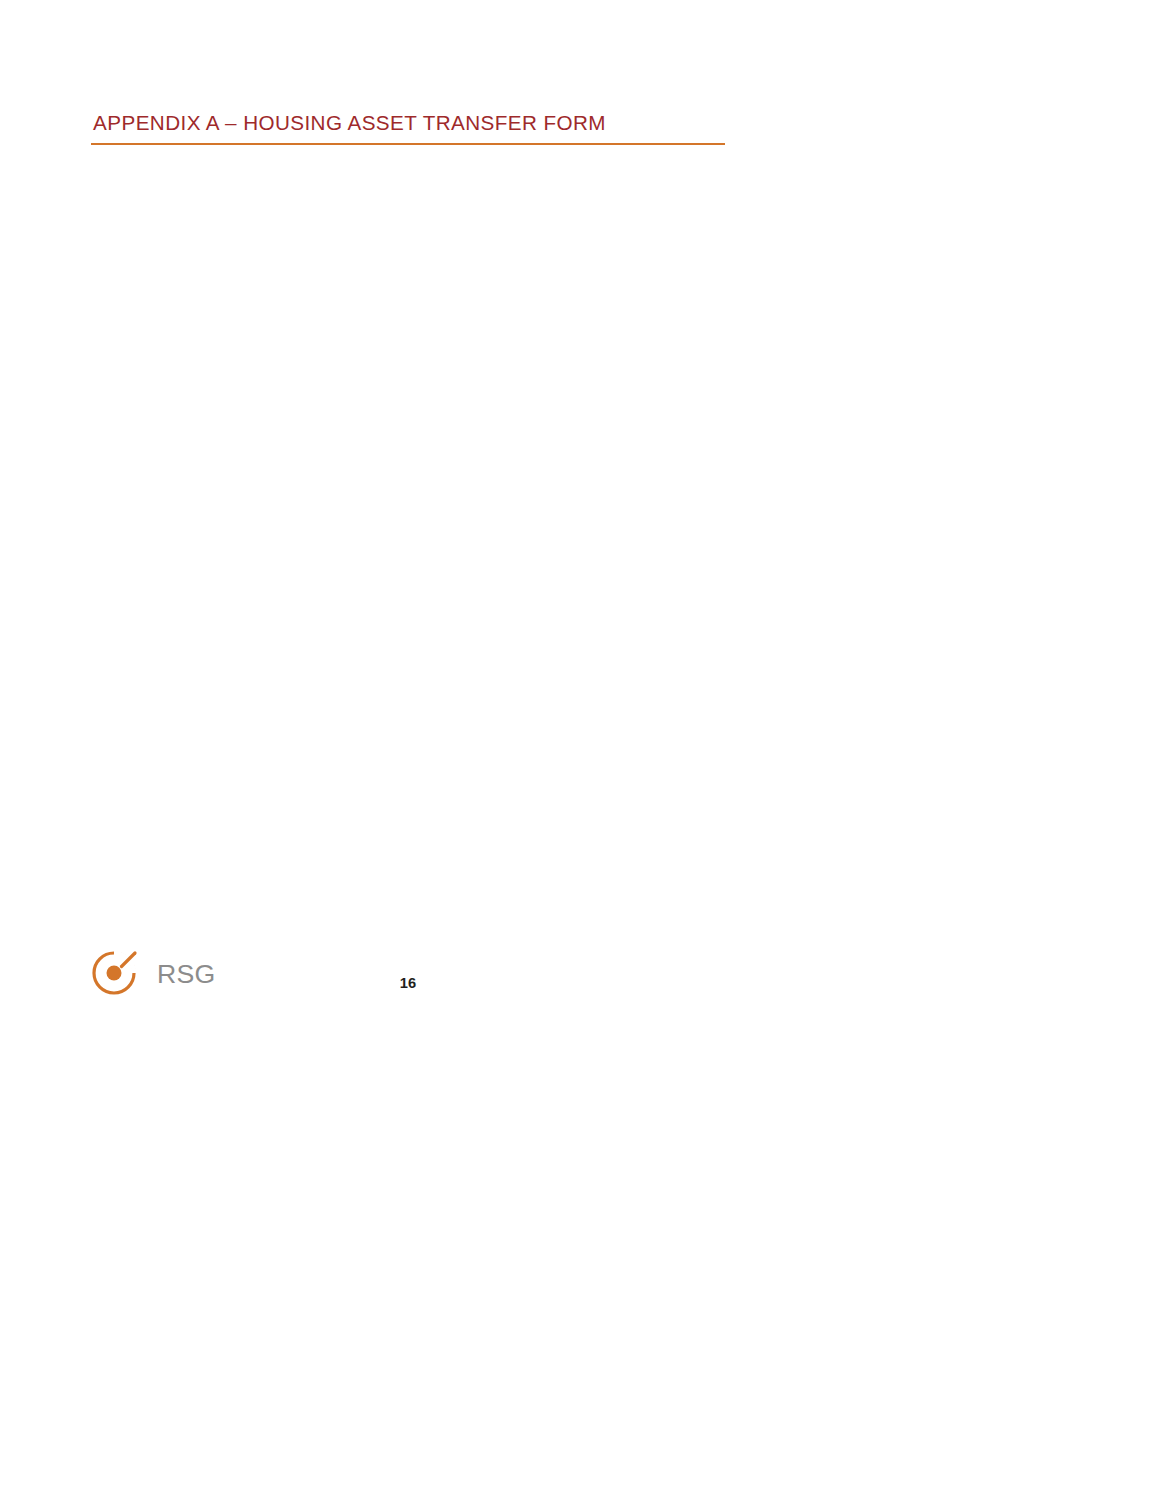Appendix A – Housing Asset Transfer Form
RSG
16